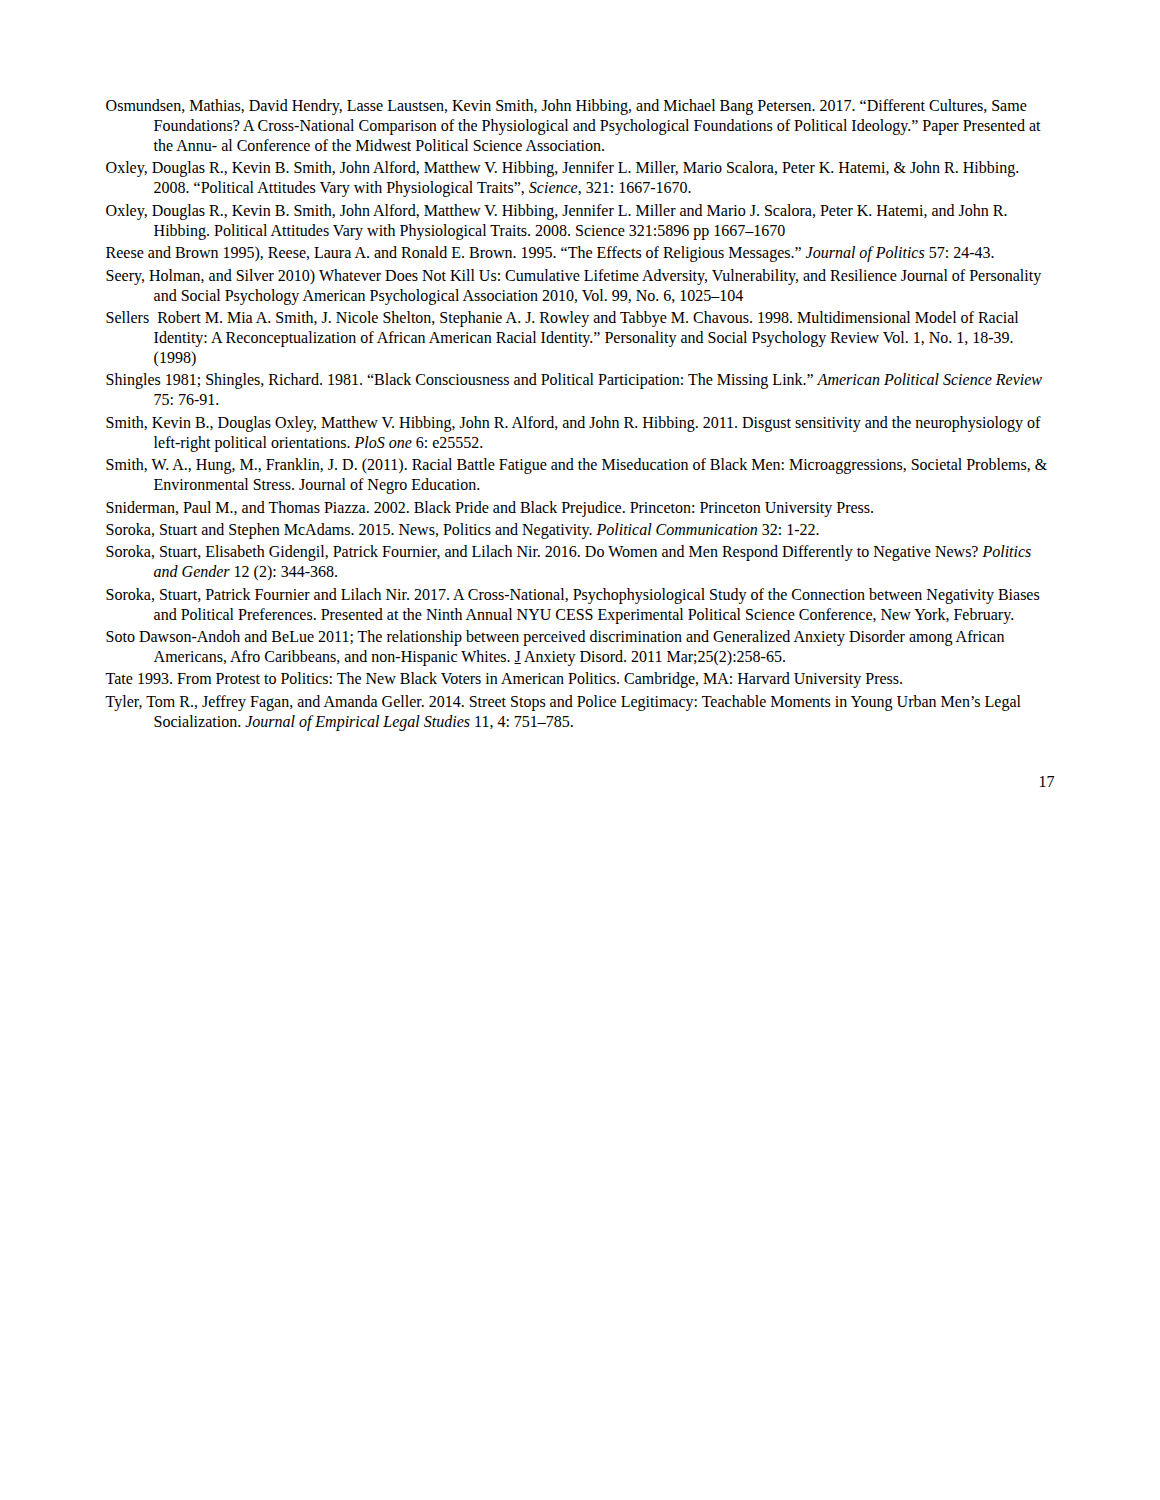Osmundsen, Mathias, David Hendry, Lasse Laustsen, Kevin Smith, John Hibbing, and Michael Bang Petersen. 2017. “Different Cultures, Same Foundations? A Cross-National Comparison of the Physiological and Psychological Foundations of Political Ideology.” Paper Presented at the Annu- al Conference of the Midwest Political Science Association.
Oxley, Douglas R., Kevin B. Smith, John Alford, Matthew V. Hibbing, Jennifer L. Miller, Mario Scalora, Peter K. Hatemi, & John R. Hibbing. 2008. “Political Attitudes Vary with Physiological Traits”, Science, 321: 1667-1670.
Oxley, Douglas R., Kevin B. Smith, John Alford, Matthew V. Hibbing, Jennifer L. Miller and Mario J. Scalora, Peter K. Hatemi, and John R. Hibbing. Political Attitudes Vary with Physiological Traits. 2008. Science 321:5896 pp 1667–1670
Reese and Brown 1995), Reese, Laura A. and Ronald E. Brown. 1995. “The Effects of Religious Messages.” Journal of Politics 57: 24-43.
Seery, Holman, and Silver 2010) Whatever Does Not Kill Us: Cumulative Lifetime Adversity, Vulnerability, and Resilience Journal of Personality and Social Psychology American Psychological Association 2010, Vol. 99, No. 6, 1025–104
Sellers Robert M. Mia A. Smith, J. Nicole Shelton, Stephanie A. J. Rowley and Tabbye M. Chavous. 1998. Multidimensional Model of Racial Identity: A Reconceptualization of African American Racial Identity.” Personality and Social Psychology Review Vol. 1, No. 1, 18-39. (1998)
Shingles 1981; Shingles, Richard. 1981. “Black Consciousness and Political Participation: The Missing Link.” American Political Science Review 75: 76-91.
Smith, Kevin B., Douglas Oxley, Matthew V. Hibbing, John R. Alford, and John R. Hibbing. 2011. Disgust sensitivity and the neurophysiology of left-right political orientations. PloS one 6: e25552.
Smith, W. A., Hung, M., Franklin, J. D. (2011). Racial Battle Fatigue and the Miseducation of Black Men: Microaggressions, Societal Problems, & Environmental Stress. Journal of Negro Education.
Sniderman, Paul M., and Thomas Piazza. 2002. Black Pride and Black Prejudice. Princeton: Princeton University Press.
Soroka, Stuart and Stephen McAdams. 2015. News, Politics and Negativity. Political Communication 32: 1-22.
Soroka, Stuart, Elisabeth Gidengil, Patrick Fournier, and Lilach Nir. 2016. Do Women and Men Respond Differently to Negative News? Politics and Gender 12 (2): 344-368.
Soroka, Stuart, Patrick Fournier and Lilach Nir. 2017. A Cross-National, Psychophysiological Study of the Connection between Negativity Biases and Political Preferences. Presented at the Ninth Annual NYU CESS Experimental Political Science Conference, New York, February.
Soto Dawson-Andoh and BeLue 2011; The relationship between perceived discrimination and Generalized Anxiety Disorder among African Americans, Afro Caribbeans, and non-Hispanic Whites. J Anxiety Disord. 2011 Mar;25(2):258-65.
Tate 1993. From Protest to Politics: The New Black Voters in American Politics. Cambridge, MA: Harvard University Press.
Tyler, Tom R., Jeffrey Fagan, and Amanda Geller. 2014. Street Stops and Police Legitimacy: Teachable Moments in Young Urban Men’s Legal Socialization. Journal of Empirical Legal Studies 11, 4: 751–785.
17